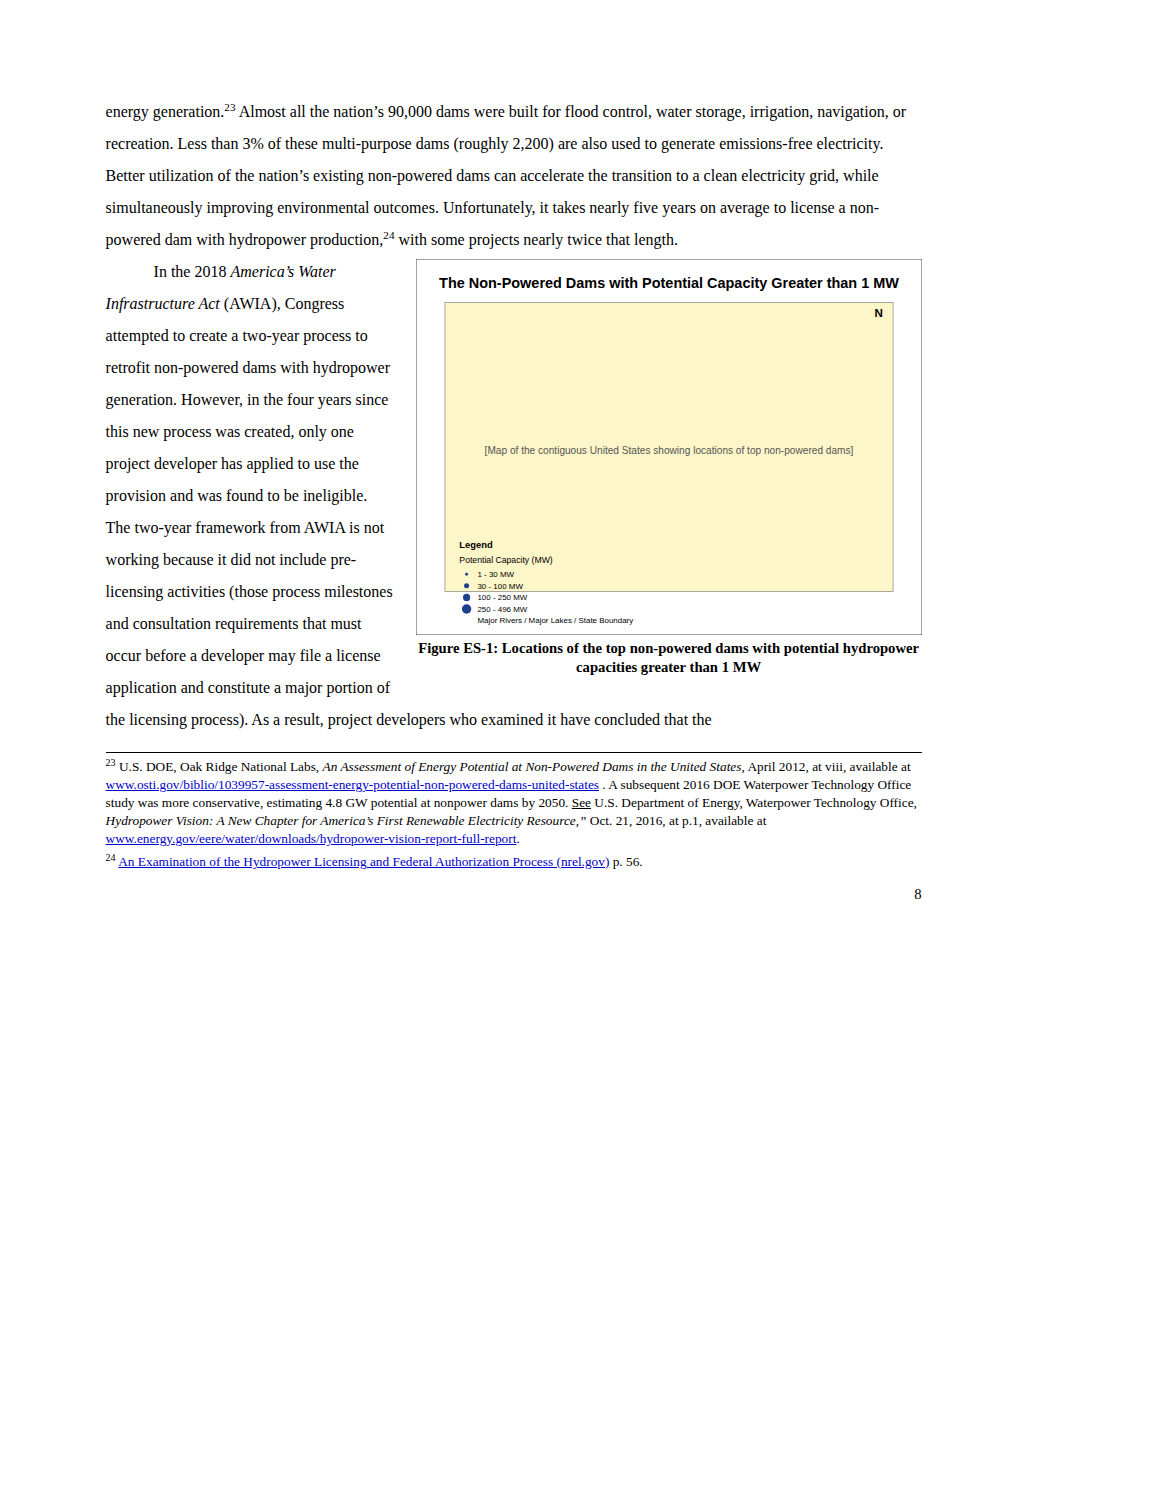energy generation.23 Almost all the nation’s 90,000 dams were built for flood control, water storage, irrigation, navigation, or recreation. Less than 3% of these multi-purpose dams (roughly 2,200) are also used to generate emissions-free electricity. Better utilization of the nation’s existing non-powered dams can accelerate the transition to a clean electricity grid, while simultaneously improving environmental outcomes. Unfortunately, it takes nearly five years on average to license a non-powered dam with hydropower production,24 with some projects nearly twice that length.
Figure ES-1: Locations of the top non-powered dams with potential hydropower capacities greater than 1 MW
In the 2018 America’s Water Infrastructure Act (AWIA), Congress attempted to create a two-year process to retrofit non-powered dams with hydropower generation. However, in the four years since this new process was created, only one project developer has applied to use the provision and was found to be ineligible. The two-year framework from AWIA is not working because it did not include pre-licensing activities (those process milestones and consultation requirements that must occur before a developer may file a license application and constitute a major portion of the licensing process). As a result, project developers who examined it have concluded that the
23 U.S. DOE, Oak Ridge National Labs, An Assessment of Energy Potential at Non-Powered Dams in the United States, April 2012, at viii, available at www.osti.gov/biblio/1039957-assessment-energy-potential-non-powered-dams-united-states . A subsequent 2016 DOE Waterpower Technology Office study was more conservative, estimating 4.8 GW potential at nonpower dams by 2050. See U.S. Department of Energy, Waterpower Technology Office, Hydropower Vision: A New Chapter for America’s First Renewable Electricity Resource,” Oct. 21, 2016, at p.1, available at www.energy.gov/eere/water/downloads/hydropower-vision-report-full-report.
24 An Examination of the Hydropower Licensing and Federal Authorization Process (nrel.gov) p. 56.
8